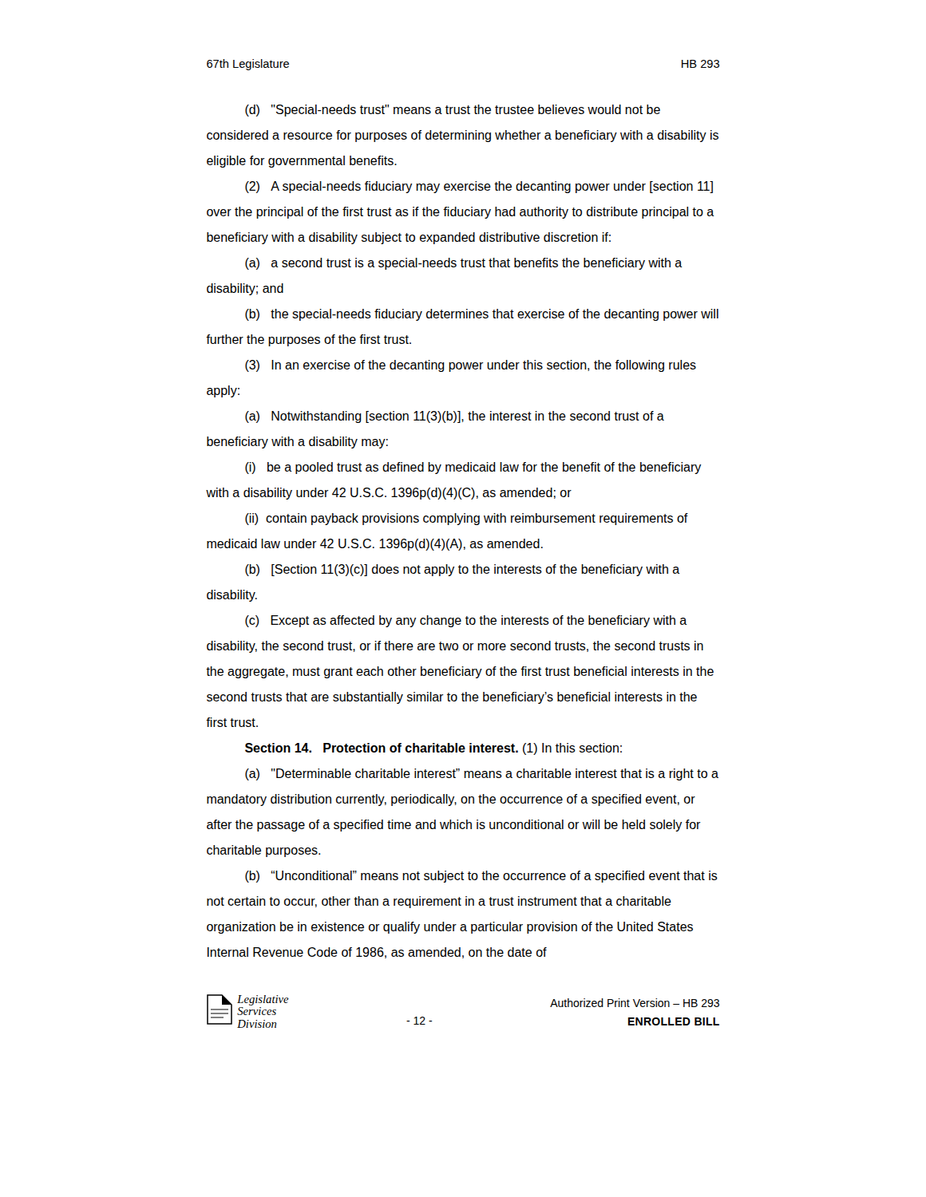67th Legislature
HB 293
(d) "Special-needs trust" means a trust the trustee believes would not be considered a resource for purposes of determining whether a beneficiary with a disability is eligible for governmental benefits.
(2) A special-needs fiduciary may exercise the decanting power under [section 11] over the principal of the first trust as if the fiduciary had authority to distribute principal to a beneficiary with a disability subject to expanded distributive discretion if:
(a) a second trust is a special-needs trust that benefits the beneficiary with a disability; and
(b) the special-needs fiduciary determines that exercise of the decanting power will further the purposes of the first trust.
(3) In an exercise of the decanting power under this section, the following rules apply:
(a) Notwithstanding [section 11(3)(b)], the interest in the second trust of a beneficiary with a disability may:
(i) be a pooled trust as defined by medicaid law for the benefit of the beneficiary with a disability under 42 U.S.C. 1396p(d)(4)(C), as amended; or
(ii) contain payback provisions complying with reimbursement requirements of medicaid law under 42 U.S.C. 1396p(d)(4)(A), as amended.
(b) [Section 11(3)(c)] does not apply to the interests of the beneficiary with a disability.
(c) Except as affected by any change to the interests of the beneficiary with a disability, the second trust, or if there are two or more second trusts, the second trusts in the aggregate, must grant each other beneficiary of the first trust beneficial interests in the second trusts that are substantially similar to the beneficiary’s beneficial interests in the first trust.
Section 14. Protection of charitable interest. (1) In this section:
(a) "Determinable charitable interest” means a charitable interest that is a right to a mandatory distribution currently, periodically, on the occurrence of a specified event, or after the passage of a specified time and which is unconditional or will be held solely for charitable purposes.
(b) “Unconditional” means not subject to the occurrence of a specified event that is not certain to occur, other than a requirement in a trust instrument that a charitable organization be in existence or qualify under a particular provision of the United States Internal Revenue Code of 1986, as amended, on the date of
Legislative
Services
Division
- 12 -
Authorized Print Version – HB 293
ENROLLED BILL